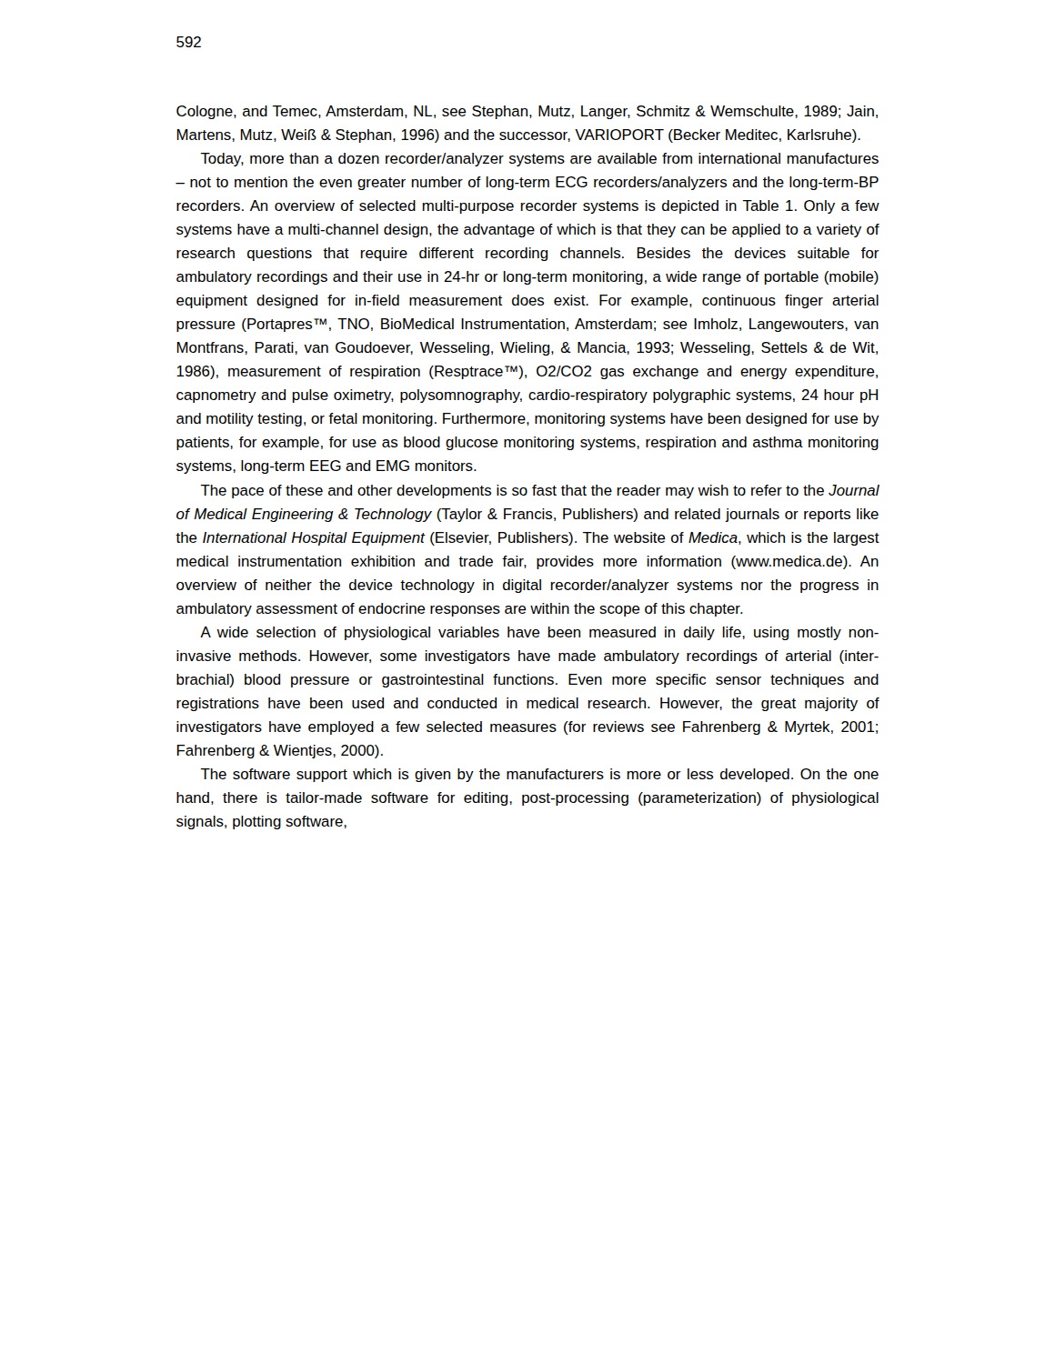592
Cologne, and Temec, Amsterdam, NL, see Stephan, Mutz, Langer, Schmitz & Wemschulte, 1989; Jain, Martens, Mutz, Weiß & Stephan, 1996) and the successor, VARIOPORT (Becker Meditec, Karlsruhe).
Today, more than a dozen recorder/analyzer systems are available from international manufactures – not to mention the even greater number of long-term ECG recorders/analyzers and the long-term-BP recorders. An overview of selected multi-purpose recorder systems is depicted in Table 1. Only a few systems have a multi-channel design, the advantage of which is that they can be applied to a variety of research questions that require different recording channels. Besides the devices suitable for ambulatory recordings and their use in 24-hr or long-term monitoring, a wide range of portable (mobile) equipment designed for in-field measurement does exist. For example, continuous finger arterial pressure (Portapres™, TNO, BioMedical Instrumentation, Amsterdam; see Imholz, Langewouters, van Montfrans, Parati, van Goudoever, Wesseling, Wieling, & Mancia, 1993; Wesseling, Settels & de Wit, 1986), measurement of respiration (Resptrace™), O2/CO2 gas exchange and energy expenditure, capnometry and pulse oximetry, polysomnography, cardio-respiratory polygraphic systems, 24 hour pH and motility testing, or fetal monitoring. Furthermore, monitoring systems have been designed for use by patients, for example, for use as blood glucose monitoring systems, respiration and asthma monitoring systems, long-term EEG and EMG monitors.
The pace of these and other developments is so fast that the reader may wish to refer to the Journal of Medical Engineering & Technology (Taylor & Francis, Publishers) and related journals or reports like the International Hospital Equipment (Elsevier, Publishers). The website of Medica, which is the largest medical instrumentation exhibition and trade fair, provides more information (www.medica.de). An overview of neither the device technology in digital recorder/analyzer systems nor the progress in ambulatory assessment of endocrine responses are within the scope of this chapter.
A wide selection of physiological variables have been measured in daily life, using mostly non-invasive methods. However, some investigators have made ambulatory recordings of arterial (inter-brachial) blood pressure or gastrointestinal functions. Even more specific sensor techniques and registrations have been used and conducted in medical research. However, the great majority of investigators have employed a few selected measures (for reviews see Fahrenberg & Myrtek, 2001; Fahrenberg & Wientjes, 2000).
The software support which is given by the manufacturers is more or less developed. On the one hand, there is tailor-made software for editing, post-processing (parameterization) of physiological signals, plotting software,